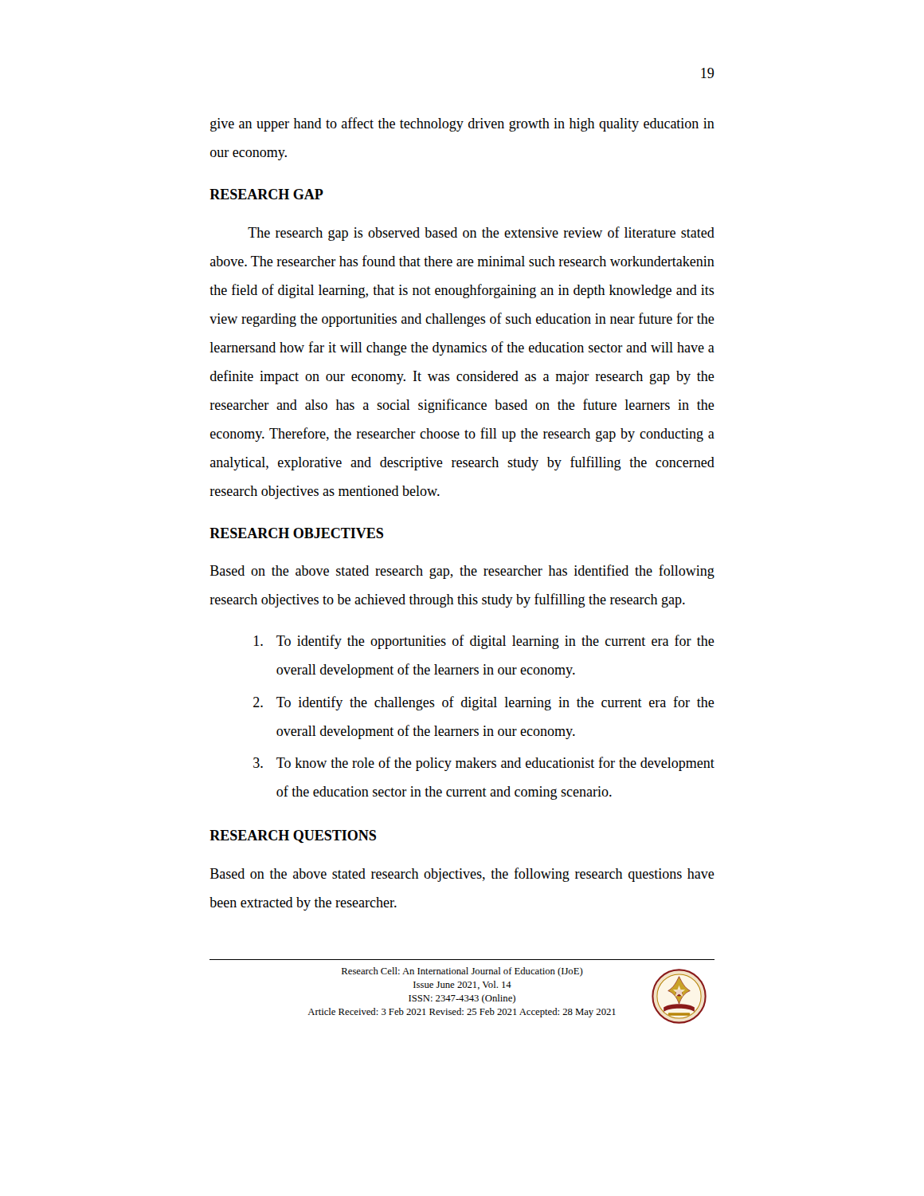19
give an upper hand to affect the technology driven growth in high quality education in our economy.
Research Gap
The research gap is observed based on the extensive review of literature stated above. The researcher has found that there are minimal such research workundertakenin the field of digital learning, that is not enoughforgaining an in depth knowledge and its view regarding the opportunities and challenges of such education in near future for the learnersand how far it will change the dynamics of the education sector and will have a definite impact on our economy. It was considered as a major research gap by the researcher and also has a social significance based on the future learners in the economy. Therefore, the researcher choose to fill up the research gap by conducting a analytical, explorative and descriptive research study by fulfilling the concerned research objectives as mentioned below.
Research Objectives
Based on the above stated research gap, the researcher has identified the following research objectives to be achieved through this study by fulfilling the research gap.
To identify the opportunities of digital learning in the current era for the overall development of the learners in our economy.
To identify the challenges of digital learning in the current era for the overall development of the learners in our economy.
To know the role of the policy makers and educationist for the development of the education sector in the current and coming scenario.
Research Questions
Based on the above stated research objectives, the following research questions have been extracted by the researcher.
Research Cell: An International Journal of Education (IJoE)
Issue June 2021, Vol. 14
ISSN: 2347-4343 (Online)
Article Received: 3 Feb 2021 Revised: 25 Feb 2021 Accepted: 28 May 2021